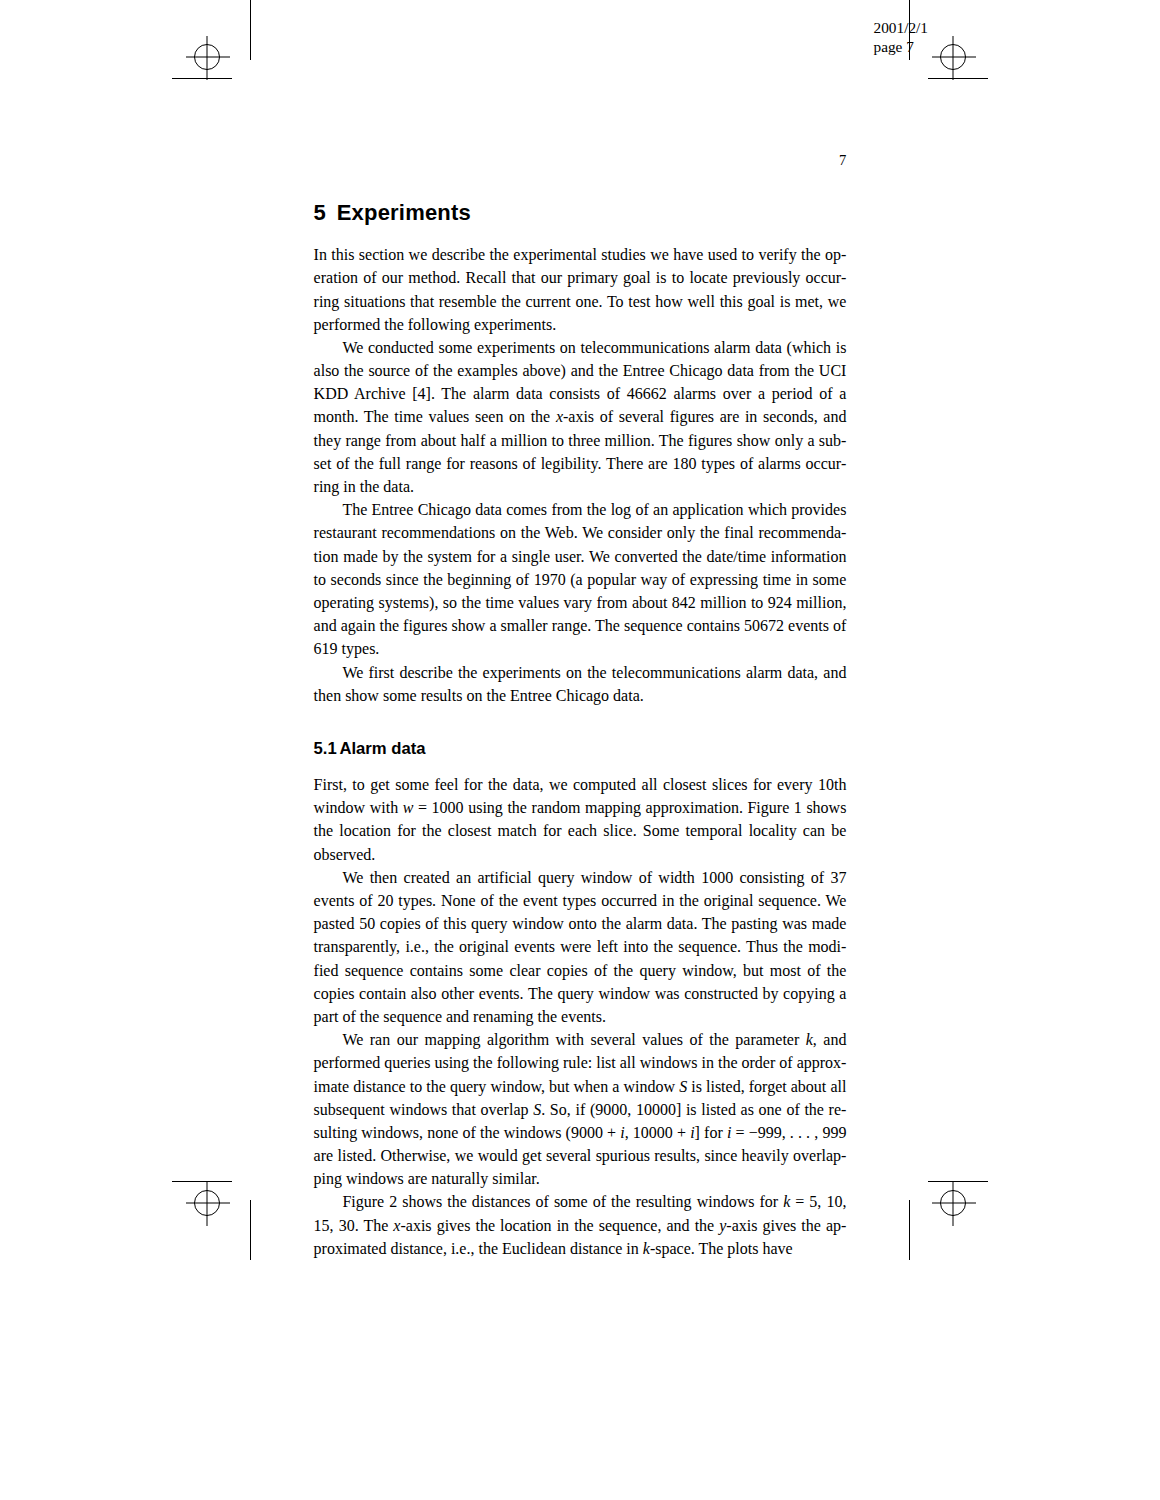2001/2/1 page 7
7
5 Experiments
In this section we describe the experimental studies we have used to verify the operation of our method. Recall that our primary goal is to locate previously occurring situations that resemble the current one. To test how well this goal is met, we performed the following experiments.
We conducted some experiments on telecommunications alarm data (which is also the source of the examples above) and the Entree Chicago data from the UCI KDD Archive [4]. The alarm data consists of 46662 alarms over a period of a month. The time values seen on the x-axis of several figures are in seconds, and they range from about half a million to three million. The figures show only a subset of the full range for reasons of legibility. There are 180 types of alarms occurring in the data.
The Entree Chicago data comes from the log of an application which provides restaurant recommendations on the Web. We consider only the final recommendation made by the system for a single user. We converted the date/time information to seconds since the beginning of 1970 (a popular way of expressing time in some operating systems), so the time values vary from about 842 million to 924 million, and again the figures show a smaller range. The sequence contains 50672 events of 619 types.
We first describe the experiments on the telecommunications alarm data, and then show some results on the Entree Chicago data.
5.1 Alarm data
First, to get some feel for the data, we computed all closest slices for every 10th window with w = 1000 using the random mapping approximation. Figure 1 shows the location for the closest match for each slice. Some temporal locality can be observed.
We then created an artificial query window of width 1000 consisting of 37 events of 20 types. None of the event types occurred in the original sequence. We pasted 50 copies of this query window onto the alarm data. The pasting was made transparently, i.e., the original events were left into the sequence. Thus the modified sequence contains some clear copies of the query window, but most of the copies contain also other events. The query window was constructed by copying a part of the sequence and renaming the events.
We ran our mapping algorithm with several values of the parameter k, and performed queries using the following rule: list all windows in the order of approximate distance to the query window, but when a window S is listed, forget about all subsequent windows that overlap S. So, if (9000, 10000] is listed as one of the resulting windows, none of the windows (9000 + i, 10000 + i] for i = −999, . . . , 999 are listed. Otherwise, we would get several spurious results, since heavily overlapping windows are naturally similar.
Figure 2 shows the distances of some of the resulting windows for k = 5, 10, 15, 30. The x-axis gives the location in the sequence, and the y-axis gives the approximated distance, i.e., the Euclidean distance in k-space. The plots have